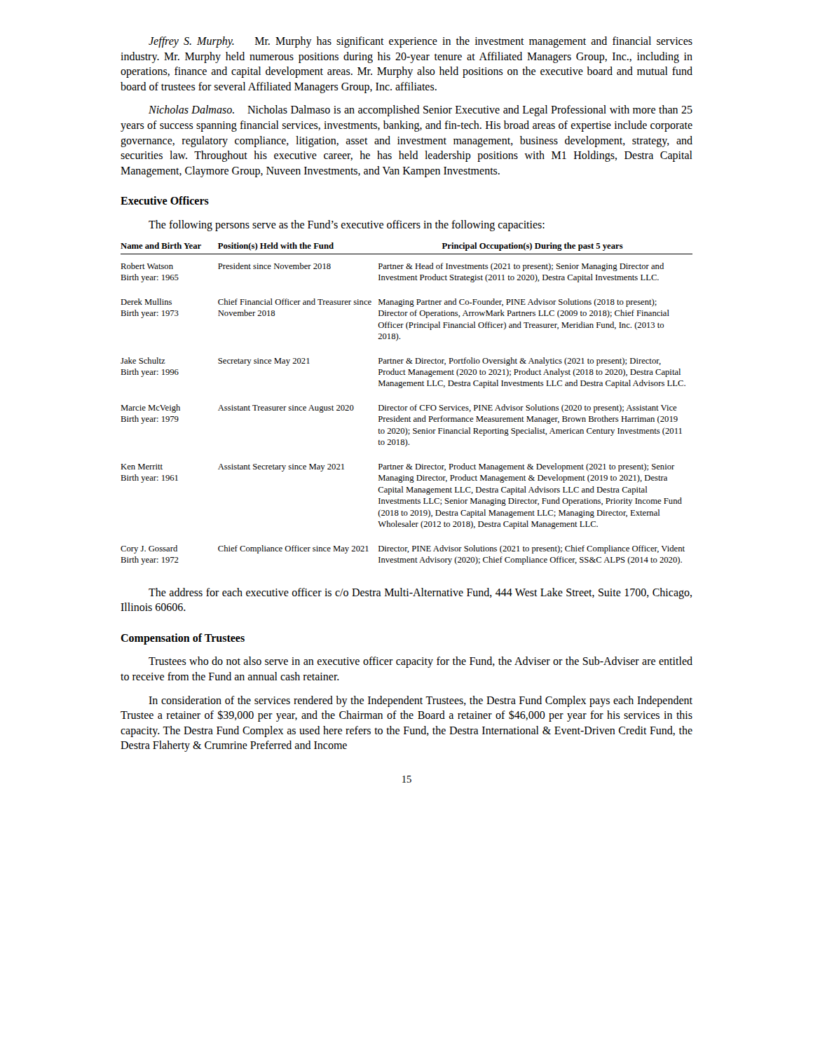Jeffrey S. Murphy. Mr. Murphy has significant experience in the investment management and financial services industry. Mr. Murphy held numerous positions during his 20-year tenure at Affiliated Managers Group, Inc., including in operations, finance and capital development areas. Mr. Murphy also held positions on the executive board and mutual fund board of trustees for several Affiliated Managers Group, Inc. affiliates.
Nicholas Dalmaso. Nicholas Dalmaso is an accomplished Senior Executive and Legal Professional with more than 25 years of success spanning financial services, investments, banking, and fin-tech. His broad areas of expertise include corporate governance, regulatory compliance, litigation, asset and investment management, business development, strategy, and securities law. Throughout his executive career, he has held leadership positions with M1 Holdings, Destra Capital Management, Claymore Group, Nuveen Investments, and Van Kampen Investments.
Executive Officers
The following persons serve as the Fund’s executive officers in the following capacities:
| Name and Birth Year | Position(s) Held with the Fund | Principal Occupation(s) During the past 5 years |
| --- | --- | --- |
| Robert Watson Birth year: 1965 | President since November 2018 | Partner & Head of Investments (2021 to present); Senior Managing Director and Investment Product Strategist (2011 to 2020), Destra Capital Investments LLC. |
| Derek Mullins Birth year: 1973 | Chief Financial Officer and Treasurer since November 2018 | Managing Partner and Co-Founder, PINE Advisor Solutions (2018 to present); Director of Operations, ArrowMark Partners LLC (2009 to 2018); Chief Financial Officer (Principal Financial Officer) and Treasurer, Meridian Fund, Inc. (2013 to 2018). |
| Jake Schultz Birth year: 1996 | Secretary since May 2021 | Partner & Director, Portfolio Oversight & Analytics (2021 to present); Director, Product Management (2020 to 2021); Product Analyst (2018 to 2020), Destra Capital Management LLC, Destra Capital Investments LLC and Destra Capital Advisors LLC. |
| Marcie McVeigh Birth year: 1979 | Assistant Treasurer since August 2020 | Director of CFO Services, PINE Advisor Solutions (2020 to present); Assistant Vice President and Performance Measurement Manager, Brown Brothers Harriman (2019 to 2020); Senior Financial Reporting Specialist, American Century Investments (2011 to 2018). |
| Ken Merritt Birth year: 1961 | Assistant Secretary since May 2021 | Partner & Director, Product Management & Development (2021 to present); Senior Managing Director, Product Management & Development (2019 to 2021), Destra Capital Management LLC, Destra Capital Advisors LLC and Destra Capital Investments LLC; Senior Managing Director, Fund Operations, Priority Income Fund (2018 to 2019), Destra Capital Management LLC; Managing Director, External Wholesaler (2012 to 2018), Destra Capital Management LLC. |
| Cory J. Gossard Birth year: 1972 | Chief Compliance Officer since May 2021 | Director, PINE Advisor Solutions (2021 to present); Chief Compliance Officer, Vident Investment Advisory (2020); Chief Compliance Officer, SS&C ALPS (2014 to 2020). |
The address for each executive officer is c/o Destra Multi-Alternative Fund, 444 West Lake Street, Suite 1700, Chicago, Illinois 60606.
Compensation of Trustees
Trustees who do not also serve in an executive officer capacity for the Fund, the Adviser or the Sub-Adviser are entitled to receive from the Fund an annual cash retainer.
In consideration of the services rendered by the Independent Trustees, the Destra Fund Complex pays each Independent Trustee a retainer of $39,000 per year, and the Chairman of the Board a retainer of $46,000 per year for his services in this capacity. The Destra Fund Complex as used here refers to the Fund, the Destra International & Event-Driven Credit Fund, the Destra Flaherty & Crumrine Preferred and Income
15